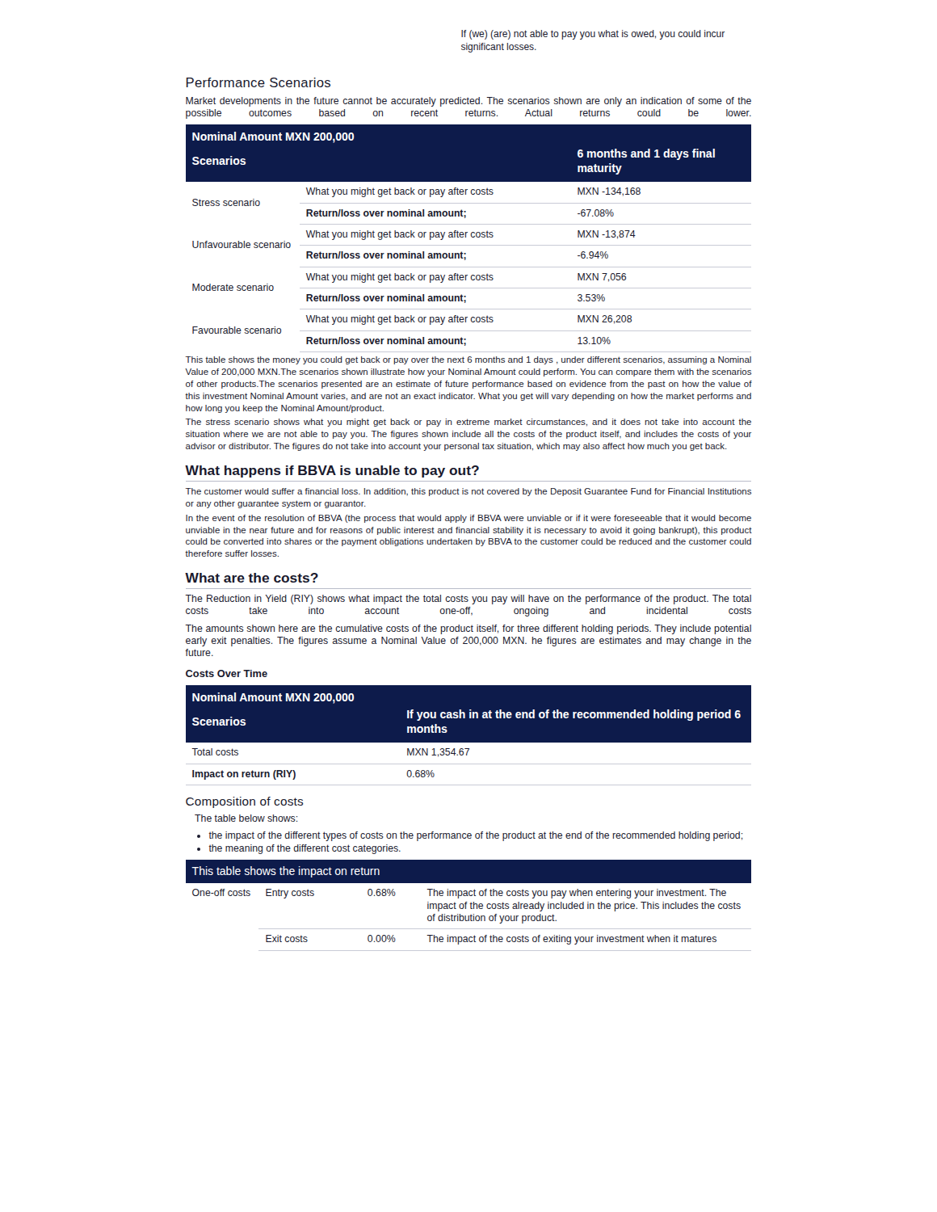If (we) (are) not able to pay you what is owed, you could incur significant losses.
Performance Scenarios
Market developments in the future cannot be accurately predicted. The scenarios shown are only an indication of some of the possible outcomes based on recent returns. Actual returns could be lower.
| Nominal Amount MXN 200,000 |
| --- |
| Scenarios | 6 months and 1 days final maturity |
| Stress scenario | What you might get back or pay after costs | MXN -134,168 |
| Return/loss over nominal amount; | -67.08% |
| Unfavourable scenario | What you might get back or pay after costs | MXN -13,874 |
| Return/loss over nominal amount; | -6.94% |
| Moderate scenario | What you might get back or pay after costs | MXN 7,056 |
| Return/loss over nominal amount; | 3.53% |
| Favourable scenario | What you might get back or pay after costs | MXN 26,208 |
| Return/loss over nominal amount; | 13.10% |
This table shows the money you could get back or pay over the next 6 months and 1 days , under different scenarios, assuming a Nominal Value of 200,000 MXN.The scenarios shown illustrate how your Nominal Amount could perform. You can compare them with the scenarios of other products.The scenarios presented are an estimate of future performance based on evidence from the past on how the value of this investment Nominal Amount varies, and are not an exact indicator. What you get will vary depending on how the market performs and how long you keep the Nominal Amount/product.
The stress scenario shows what you might get back or pay in extreme market circumstances, and it does not take into account the situation where we are not able to pay you. The figures shown include all the costs of the product itself, and includes the costs of your advisor or distributor. The figures do not take into account your personal tax situation, which may also affect how much you get back.
What happens if BBVA is unable to pay out?
The customer would suffer a financial loss. In addition, this product is not covered by the Deposit Guarantee Fund for Financial Institutions or any other guarantee system or guarantor.
In the event of the resolution of BBVA (the process that would apply if BBVA were unviable or if it were foreseeable that it would become unviable in the near future and for reasons of public interest and financial stability it is necessary to avoid it going bankrupt), this product could be converted into shares or the payment obligations undertaken by BBVA to the customer could be reduced and the customer could therefore suffer losses.
What are the costs?
The Reduction in Yield (RIY) shows what impact the total costs you pay will have on the performance of the product. The total costs take into account one-off, ongoing and incidental costs
The amounts shown here are the cumulative costs of the product itself, for three different holding periods. They include potential early exit penalties. The figures assume a Nominal Value of 200,000 MXN. he figures are estimates and may change in the future.
Costs Over Time
| Nominal Amount MXN 200,000 |
| --- |
| Scenarios | If you cash in at the end of the recommended holding period 6 months |
| Total costs | MXN 1,354.67 |
| Impact on return (RIY) | 0.68% |
Composition of costs
The table below shows:
the impact of the different types of costs on the performance of the product at the end of the recommended holding period;
the meaning of the different cost categories.
| This table shows the impact on return |
| --- |
| One-off costs | Entry costs | 0.68% | The impact of the costs you pay when entering your investment. The impact of the costs already included in the price. This includes the costs of distribution of your product. |
| Exit costs | 0.00% | The impact of the costs of exiting your investment when it matures |